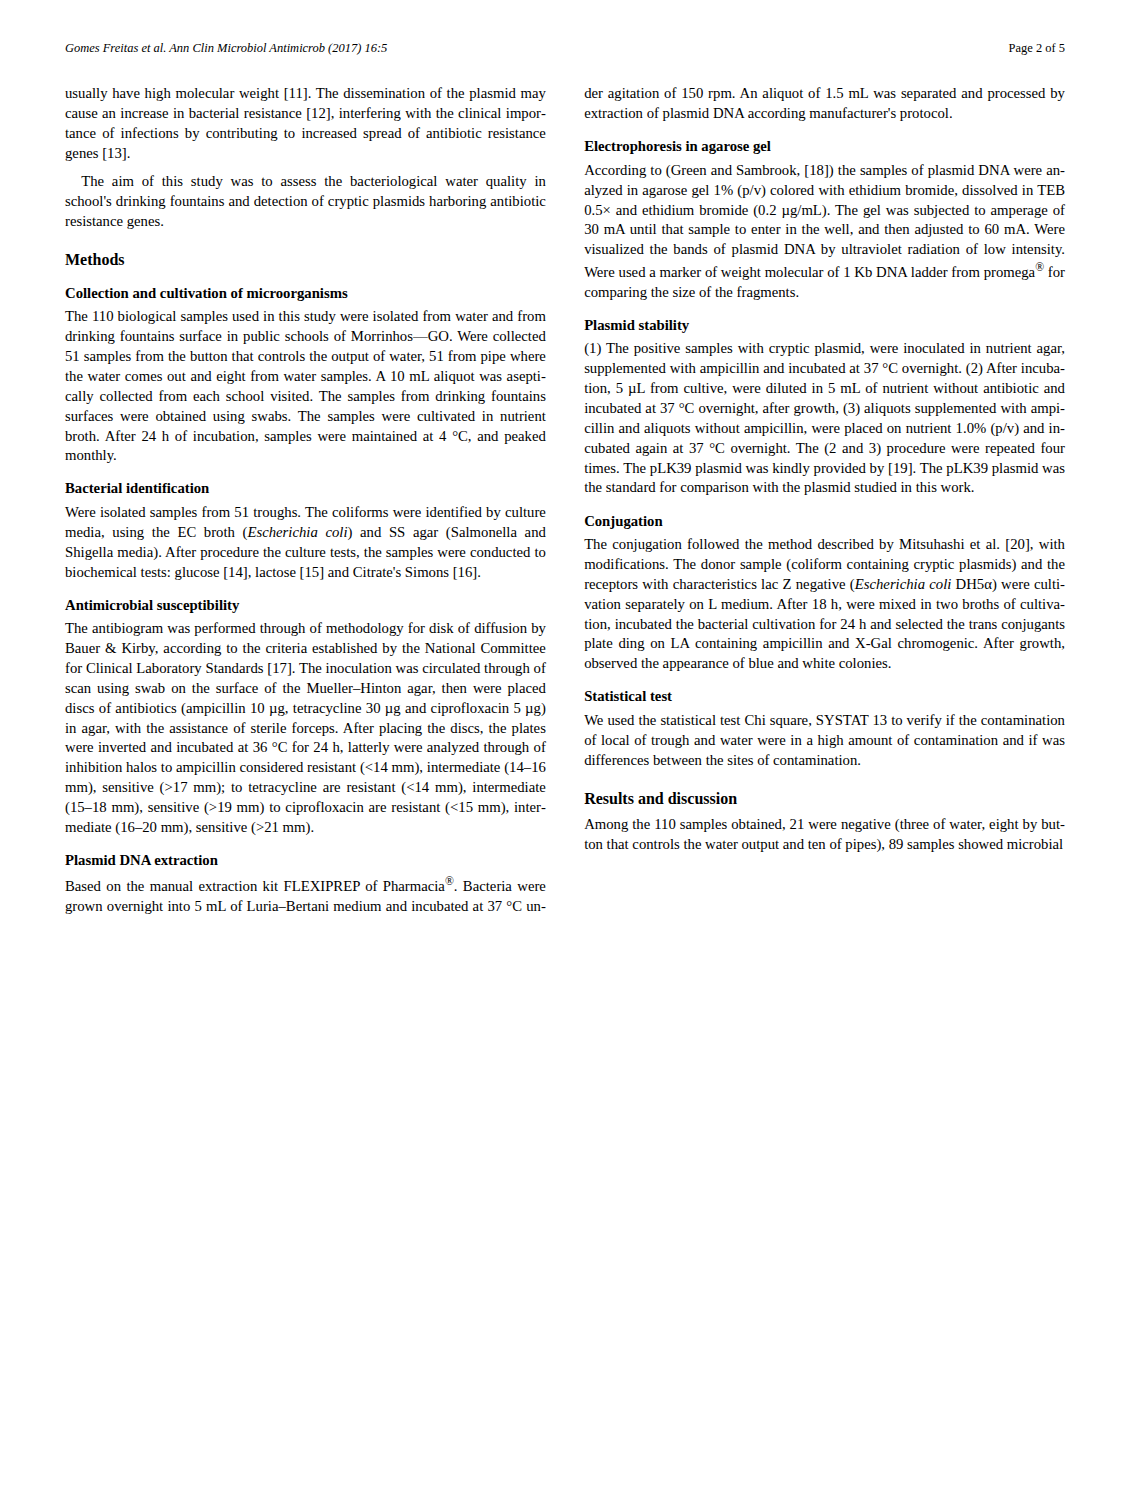Gomes Freitas et al. Ann Clin Microbiol Antimicrob (2017) 16:5 Page 2 of 5
usually have high molecular weight [11]. The dissemination of the plasmid may cause an increase in bacterial resistance [12], interfering with the clinical importance of infections by contributing to increased spread of antibiotic resistance genes [13].
The aim of this study was to assess the bacteriological water quality in school's drinking fountains and detection of cryptic plasmids harboring antibiotic resistance genes.
Methods
Collection and cultivation of microorganisms
The 110 biological samples used in this study were isolated from water and from drinking fountains surface in public schools of Morrinhos—GO. Were collected 51 samples from the button that controls the output of water, 51 from pipe where the water comes out and eight from water samples. A 10 mL aliquot was aseptically collected from each school visited. The samples from drinking fountains surfaces were obtained using swabs. The samples were cultivated in nutrient broth. After 24 h of incubation, samples were maintained at 4 °C, and peaked monthly.
Bacterial identification
Were isolated samples from 51 troughs. The coliforms were identified by culture media, using the EC broth (Escherichia coli) and SS agar (Salmonella and Shigella media). After procedure the culture tests, the samples were conducted to biochemical tests: glucose [14], lactose [15] and Citrate's Simons [16].
Antimicrobial susceptibility
The antibiogram was performed through of methodology for disk of diffusion by Bauer & Kirby, according to the criteria established by the National Committee for Clinical Laboratory Standards [17]. The inoculation was circulated through of scan using swab on the surface of the Mueller–Hinton agar, then were placed discs of antibiotics (ampicillin 10 µg, tetracycline 30 µg and ciprofloxacin 5 µg) in agar, with the assistance of sterile forceps. After placing the discs, the plates were inverted and incubated at 36 °C for 24 h, latterly were analyzed through of inhibition halos to ampicillin considered resistant (<14 mm), intermediate (14–16 mm), sensitive (>17 mm); to tetracycline are resistant (<14 mm), intermediate (15–18 mm), sensitive (>19 mm) to ciprofloxacin are resistant (<15 mm), intermediate (16–20 mm), sensitive (>21 mm).
Plasmid DNA extraction
Based on the manual extraction kit FLEXIPREP of Pharmacia®. Bacteria were grown overnight into 5 mL of Luria–Bertani medium and incubated at 37 °C under agitation of 150 rpm. An aliquot of 1.5 mL was separated and processed by extraction of plasmid DNA according manufacturer's protocol.
Electrophoresis in agarose gel
According to (Green and Sambrook, [18]) the samples of plasmid DNA were analyzed in agarose gel 1% (p/v) colored with ethidium bromide, dissolved in TEB 0.5× and ethidium bromide (0.2 µg/mL). The gel was subjected to amperage of 30 mA until that sample to enter in the well, and then adjusted to 60 mA. Were visualized the bands of plasmid DNA by ultraviolet radiation of low intensity. Were used a marker of weight molecular of 1 Kb DNA ladder from promega® for comparing the size of the fragments.
Plasmid stability
(1) The positive samples with cryptic plasmid, were inoculated in nutrient agar, supplemented with ampicillin and incubated at 37 °C overnight. (2) After incubation, 5 µL from cultive, were diluted in 5 mL of nutrient without antibiotic and incubated at 37 °C overnight, after growth, (3) aliquots supplemented with ampicillin and aliquots without ampicillin, were placed on nutrient 1.0% (p/v) and incubated again at 37 °C overnight. The (2 and 3) procedure were repeated four times. The pLK39 plasmid was kindly provided by [19]. The pLK39 plasmid was the standard for comparison with the plasmid studied in this work.
Conjugation
The conjugation followed the method described by Mitsuhashi et al. [20], with modifications. The donor sample (coliform containing cryptic plasmids) and the receptors with characteristics lac Z negative (Escherichia coli DH5α) were cultivation separately on L medium. After 18 h, were mixed in two broths of cultivation, incubated the bacterial cultivation for 24 h and selected the trans conjugants plate ding on LA containing ampicillin and X-Gal chromogenic. After growth, observed the appearance of blue and white colonies.
Statistical test
We used the statistical test Chi square, SYSTAT 13 to verify if the contamination of local of trough and water were in a high amount of contamination and if was differences between the sites of contamination.
Results and discussion
Among the 110 samples obtained, 21 were negative (three of water, eight by button that controls the water output and ten of pipes), 89 samples showed microbial